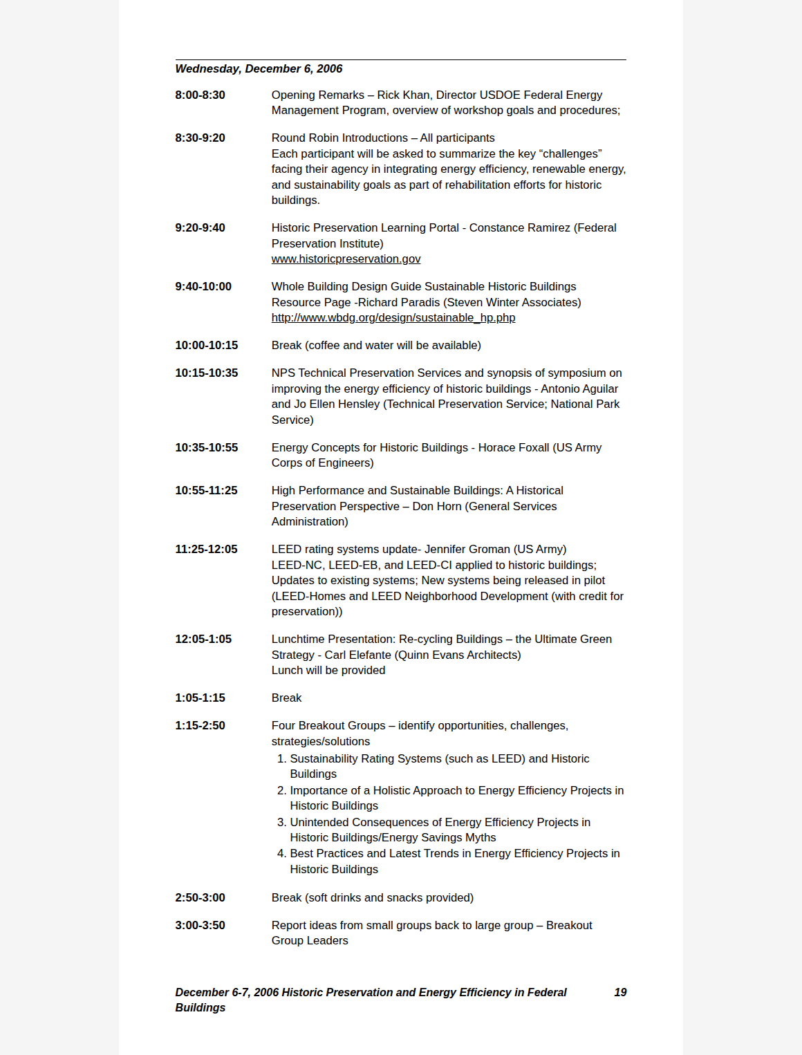Wednesday, December 6, 2006
| 8:00-8:30 | Opening Remarks – Rick Khan, Director USDOE Federal Energy Management Program, overview of workshop goals and procedures; |
| 8:30-9:20 | Round Robin Introductions – All participants Each participant will be asked to summarize the key “challenges” facing their agency in integrating energy efficiency, renewable energy, and sustainability goals as part of rehabilitation efforts for historic buildings. |
| 9:20-9:40 | Historic Preservation Learning Portal - Constance Ramirez (Federal Preservation Institute) www.historicpreservation.gov |
| 9:40-10:00 | Whole Building Design Guide Sustainable Historic Buildings Resource Page -Richard Paradis (Steven Winter Associates) http://www.wbdg.org/design/sustainable_hp.php |
| 10:00-10:15 | Break (coffee and water will be available) |
| 10:15-10:35 | NPS Technical Preservation Services and synopsis of symposium on improving the energy efficiency of historic buildings - Antonio Aguilar and Jo Ellen Hensley (Technical Preservation Service; National Park Service) |
| 10:35-10:55 | Energy Concepts for Historic Buildings - Horace Foxall (US Army Corps of Engineers) |
| 10:55-11:25 | High Performance and Sustainable Buildings: A Historical Preservation Perspective – Don Horn (General Services Administration) |
| 11:25-12:05 | LEED rating systems update- Jennifer Groman (US Army) LEED-NC, LEED-EB, and LEED-CI applied to historic buildings; Updates to existing systems; New systems being released in pilot (LEED-Homes and LEED Neighborhood Development (with credit for preservation)) |
| 12:05-1:05 | Lunchtime Presentation: Re-cycling Buildings – the Ultimate Green Strategy - Carl Elefante (Quinn Evans Architects) Lunch will be provided |
| 1:05-1:15 | Break |
| 1:15-2:50 | Four Breakout Groups – identify opportunities, challenges, strategies/solutions Sustainability Rating Systems (such as LEED) and Historic Buildings Importance of a Holistic Approach to Energy Efficiency Projects in Historic Buildings Unintended Consequences of Energy Efficiency Projects in Historic Buildings/Energy Savings Myths Best Practices and Latest Trends in Energy Efficiency Projects in Historic Buildings |
| 2:50-3:00 | Break (soft drinks and snacks provided) |
| 3:00-3:50 | Report ideas from small groups back to large group – Breakout Group Leaders |
December 6-7, 2006 Historic Preservation and Energy Efficiency in Federal Buildings 19